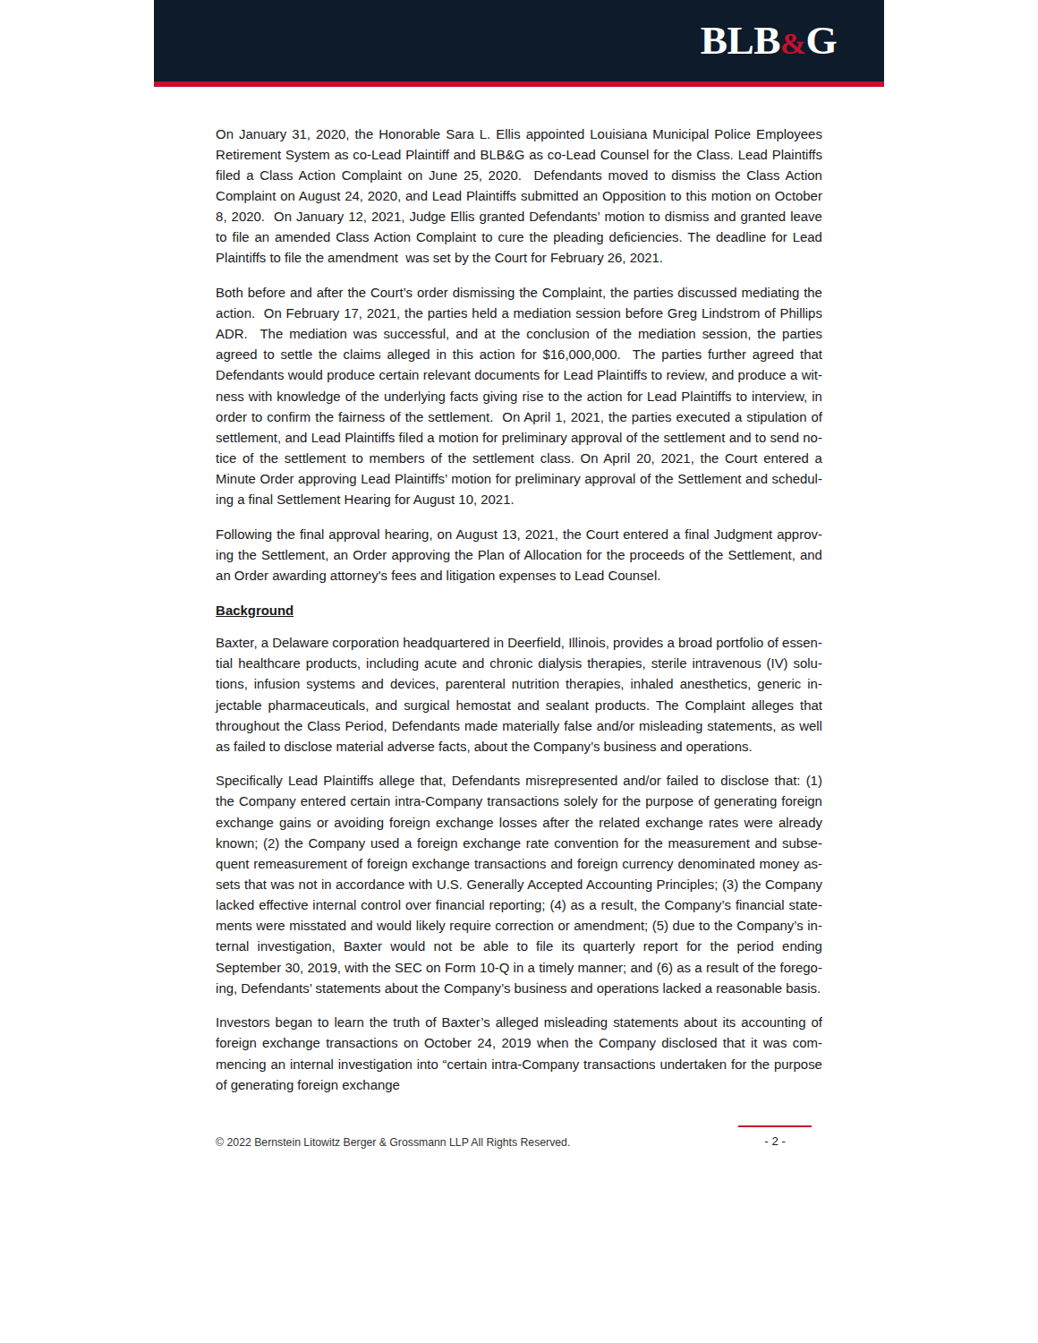BLB&G
On January 31, 2020, the Honorable Sara L. Ellis appointed Louisiana Municipal Police Employees Retirement System as co-Lead Plaintiff and BLB&G as co-Lead Counsel for the Class. Lead Plaintiffs filed a Class Action Complaint on June 25, 2020. Defendants moved to dismiss the Class Action Complaint on August 24, 2020, and Lead Plaintiffs submitted an Opposition to this motion on October 8, 2020. On January 12, 2021, Judge Ellis granted Defendants’ motion to dismiss and granted leave to file an amended Class Action Complaint to cure the pleading deficiencies. The deadline for Lead Plaintiffs to file the amendment was set by the Court for February 26, 2021.
Both before and after the Court’s order dismissing the Complaint, the parties discussed mediating the action. On February 17, 2021, the parties held a mediation session before Greg Lindstrom of Phillips ADR. The mediation was successful, and at the conclusion of the mediation session, the parties agreed to settle the claims alleged in this action for $16,000,000. The parties further agreed that Defendants would produce certain relevant documents for Lead Plaintiffs to review, and produce a witness with knowledge of the underlying facts giving rise to the action for Lead Plaintiffs to interview, in order to confirm the fairness of the settlement. On April 1, 2021, the parties executed a stipulation of settlement, and Lead Plaintiffs filed a motion for preliminary approval of the settlement and to send notice of the settlement to members of the settlement class. On April 20, 2021, the Court entered a Minute Order approving Lead Plaintiffs’ motion for preliminary approval of the Settlement and scheduling a final Settlement Hearing for August 10, 2021.
Following the final approval hearing, on August 13, 2021, the Court entered a final Judgment approving the Settlement, an Order approving the Plan of Allocation for the proceeds of the Settlement, and an Order awarding attorney's fees and litigation expenses to Lead Counsel.
Background
Baxter, a Delaware corporation headquartered in Deerfield, Illinois, provides a broad portfolio of essential healthcare products, including acute and chronic dialysis therapies, sterile intravenous (IV) solutions, infusion systems and devices, parenteral nutrition therapies, inhaled anesthetics, generic injectable pharmaceuticals, and surgical hemostat and sealant products. The Complaint alleges that throughout the Class Period, Defendants made materially false and/or misleading statements, as well as failed to disclose material adverse facts, about the Company’s business and operations.
Specifically Lead Plaintiffs allege that, Defendants misrepresented and/or failed to disclose that: (1) the Company entered certain intra-Company transactions solely for the purpose of generating foreign exchange gains or avoiding foreign exchange losses after the related exchange rates were already known; (2) the Company used a foreign exchange rate convention for the measurement and subsequent remeasurement of foreign exchange transactions and foreign currency denominated money assets that was not in accordance with U.S. Generally Accepted Accounting Principles; (3) the Company lacked effective internal control over financial reporting; (4) as a result, the Company’s financial statements were misstated and would likely require correction or amendment; (5) due to the Company’s internal investigation, Baxter would not be able to file its quarterly report for the period ending September 30, 2019, with the SEC on Form 10-Q in a timely manner; and (6) as a result of the foregoing, Defendants’ statements about the Company’s business and operations lacked a reasonable basis.
Investors began to learn the truth of Baxter’s alleged misleading statements about its accounting of foreign exchange transactions on October 24, 2019 when the Company disclosed that it was commencing an internal investigation into “certain intra-Company transactions undertaken for the purpose of generating foreign exchange
© 2022 Bernstein Litowitz Berger & Grossmann LLP All Rights Reserved.
- 2 -